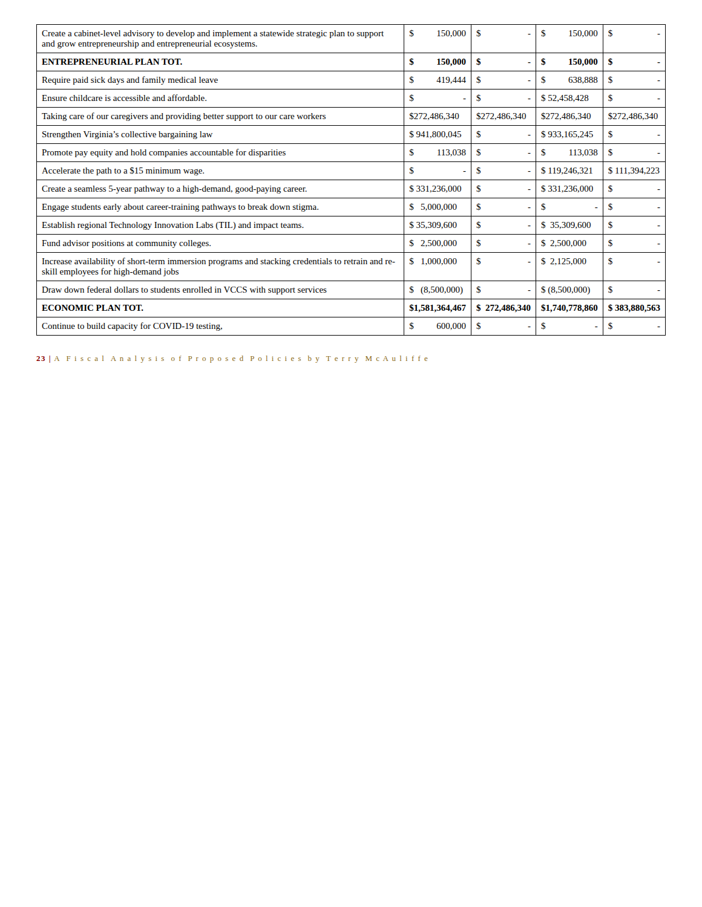| Create a cabinet-level advisory to develop and implement a statewide strategic plan to support and grow entrepreneurship and entrepreneurial ecosystems. | $ 150,000 | $ - | $ 150,000 | $ - |
| ENTREPRENEURIAL PLAN TOT. | $ 150,000 | $ - | $ 150,000 | $ - |
| Require paid sick days and family medical leave | $ 419,444 | $ - | $ 638,888 | $ - |
| Ensure childcare is accessible and affordable. | $ - | $ - | $ 52,458,428 | $ - |
| Taking care of our caregivers and providing better support to our care workers | $272,486,340 | $272,486,340 | $272,486,340 | $272,486,340 |
| Strengthen Virginia’s collective bargaining law | $ 941,800,045 | $ - | $ 933,165,245 | $ - |
| Promote pay equity and hold companies accountable for disparities | $ 113,038 | $ - | $ 113,038 | $ - |
| Accelerate the path to a $15 minimum wage. | $ - | $ - | $ 119,246,321 | $ 111,394,223 |
| Create a seamless 5-year pathway to a high-demand, good-paying career. | $ 331,236,000 | $ - | $ 331,236,000 | $ - |
| Engage students early about career-training pathways to break down stigma. | $ 5,000,000 | $ - | $ - | $ - |
| Establish regional Technology Innovation Labs (TIL) and impact teams. | $ 35,309,600 | $ - | $ 35,309,600 | $ - |
| Fund advisor positions at community colleges. | $ 2,500,000 | $ - | $ 2,500,000 | $ - |
| Increase availability of short-term immersion programs and stacking credentials to retrain and re-skill employees for high-demand jobs | $ 1,000,000 | $ - | $ 2,125,000 | $ - |
| Draw down federal dollars to students enrolled in VCCS with support services | $ (8,500,000) | $ - | $ (8,500,000) | $ - |
| ECONOMIC PLAN TOT. | $1,581,364,467 | $ 272,486,340 | $1,740,778,860 | $ 383,880,563 |
| Continue to build capacity for COVID-19 testing, | $ 600,000 | $ - | $ - | $ - |
23 | A F i s c a l A n a l y s i s o f P r o p o s e d P o l i c i e s b y T e r r y M c A u l i f f e